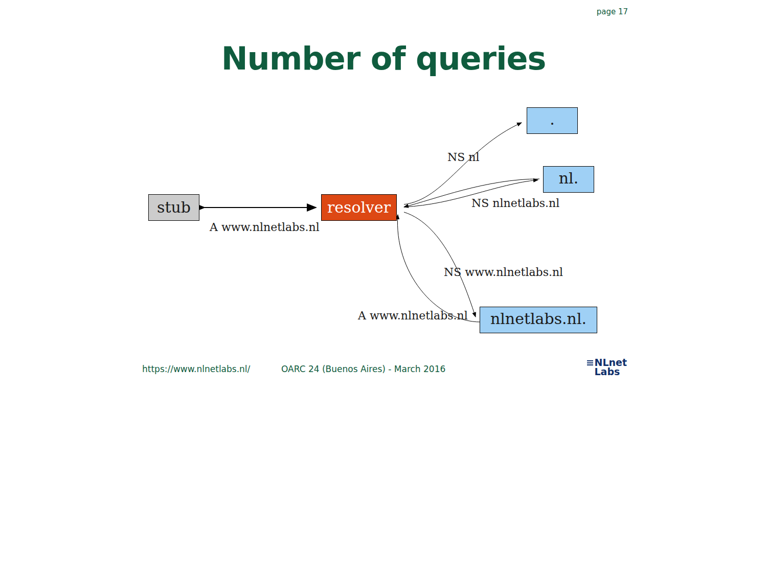page 17
Number of queries
stub
resolver
.
nl.
nlnetlabs.nl.
A www.nlnetlabs.nl
NS nl
NS nlnetlabs.nl
NS www.nlnetlabs.nl
A www.nlnetlabs.nl
https://www.nlnetlabs.nl/ OARC 24 (Buenos Aires) - March 2016
NLnet Labs